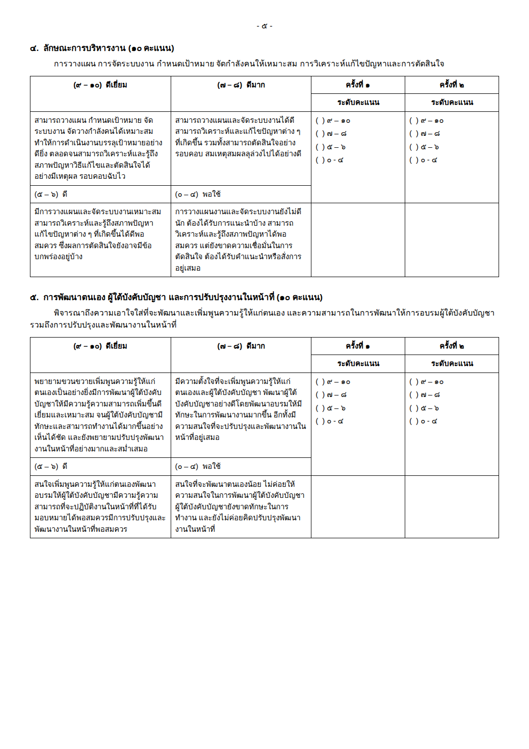- ๕ -
๔. ลักษณะการบริหารงาน (๑๐ คะแนน)
การวางแผน การจัดระบบงาน กำหนดเป้าหมาย จัดกำลังคนให้เหมาะสม การวิเคราะห์แก้ไขปัญหาและการตัดสินใจ
| (๙ – ๑๐) ดีเยี่ยม | (๗ – ๘) ดีมาก | ครั้งที่ ๑ | ครั้งที่ ๒ |
| --- | --- | --- | --- |
| ระดับคะแนน | ระดับคะแนน |
| สามารถวางแผน กำหนดเป้าหมาย จัดระบบงาน จัดวางกำลังคนได้เหมาะสม ทำให้การดำเนินงานบรรลุเป้าหมายอย่างดียิ่ง ตลอดจนสามารถวิเคราะห์และรู้ถึงสภาพปัญหาวิธีแก้ไขและตัดสินใจได้อย่างมีเหตุผล รอบคอบฉับไว | สามารถวางแผนและจัดระบบงานได้ดี สามารถวิเคราะห์และแก้ไขปัญหาต่าง ๆ ที่เกิดขึ้น รวมทั้งสามารถตัดสินใจอย่างรอบคอบ สมเหตุสมผลลุล่วงไปได้อย่างดี | ( ) ๙ – ๑๐ ( ) ๗ – ๘ ( ) ๕ – ๖ ( ) ๐ - ๔ | ( ) ๙ – ๑๐ ( ) ๗ – ๘ ( ) ๕ – ๖ ( ) ๐ - ๔ |
| (๕ – ๖) ดี | (๐ – ๔) พอใช้ |
| มีการวางแผนและจัดระบบงานเหมาะสม สามารถวิเคราะห์และรู้ถึงสภาพปัญหา แก้ไขปัญหาต่าง ๆ ที่เกิดขึ้นได้ดีพอสมควร ซึ่งผลการตัดสินใจยังอาจมีข้อบกพร่องอยู่บ้าง | การวางแผนงานและจัดระบบงานยังไม่ดีนัก ต้องได้รับการแนะนำบ้าง สามารถวิเคราะห์และรู้ถึงสภาพปัญหาได้พอสมควร แต่ยังขาดความเชื่อมั่นในการตัดสินใจ ต้องได้รับคำแนะนำหรือสั่งการอยู่เสมอ | | |
๕. การพัฒนาตนเอง ผู้ใต้บังคับบัญชา และการปรับปรุงงานในหน้าที่ (๑๐ คะแนน)
พิจารณาถึงความเอาใจใส่ที่จะพัฒนาและเพิ่มพูนความรู้ให้แก่ตนเอง และความสามารถในการพัฒนาให้การอบรมผู้ใต้บังคับบัญชา รวมถึงการปรับปรุงและพัฒนางานในหน้าที่
| (๙ – ๑๐) ดีเยี่ยม | (๗ – ๘) ดีมาก | ครั้งที่ ๑ | ครั้งที่ ๒ |
| --- | --- | --- | --- |
| ระดับคะแนน | ระดับคะแนน |
| พยายามขวนขวายเพิ่มพูนความรู้ให้แก่ตนเองเป็นอย่างยิ่งมีการพัฒนาผู้ใต้บังคับบัญชาให้มีความรู้ความสามารถเพิ่มขึ้นดีเยี่ยมและเหมาะสม จนผู้ใต้บังคับบัญชามีทักษะและสามารถทำงานได้มากขึ้นอย่างเห็นได้ชัด และยังพยายามปรับปรุงพัฒนางานในหน้าที่อย่างมากและสม่ำเสมอ | มีความตั้งใจที่จะเพิ่มพูนความรู้ให้แก่ตนเองและผู้ใต้บังคับบัญชา พัฒนาผู้ใต้บังคับบัญชาอย่างดีโดยพัฒนาอบรมให้มีทักษะในการพัฒนางานมากขึ้น อีกทั้งมีความสนใจที่จะปรับปรุงและพัฒนางานในหน้าที่อยู่เสมอ | ( ) ๙ – ๑๐ ( ) ๗ – ๘ ( ) ๕ – ๖ ( ) ๐ - ๔ | ( ) ๙ – ๑๐ ( ) ๗ – ๘ ( ) ๕ – ๖ ( ) ๐ - ๔ |
| (๕ – ๖) ดี | (๐ – ๔) พอใช้ |
| สนใจเพิ่มพูนความรู้ให้แก่ตนเองพัฒนาอบรมให้ผู้ใต้บังคับบัญชามีความรู้ความสามารถที่จะปฏิบัติงานในหน้าที่ที่ได้รับมอบหมายได้พอสมควรมีการปรับปรุงและพัฒนางานในหน้าที่พอสมควร | สนใจที่จะพัฒนาตนเองน้อย ไม่ค่อยให้ความสนใจในการพัฒนาผู้ใต้บังคับบัญชา ผู้ใต้บังคับบัญชายังขาดทักษะในการทำงาน และยังไม่ค่อยคิดปรับปรุงพัฒนางานในหน้าที่ | | |